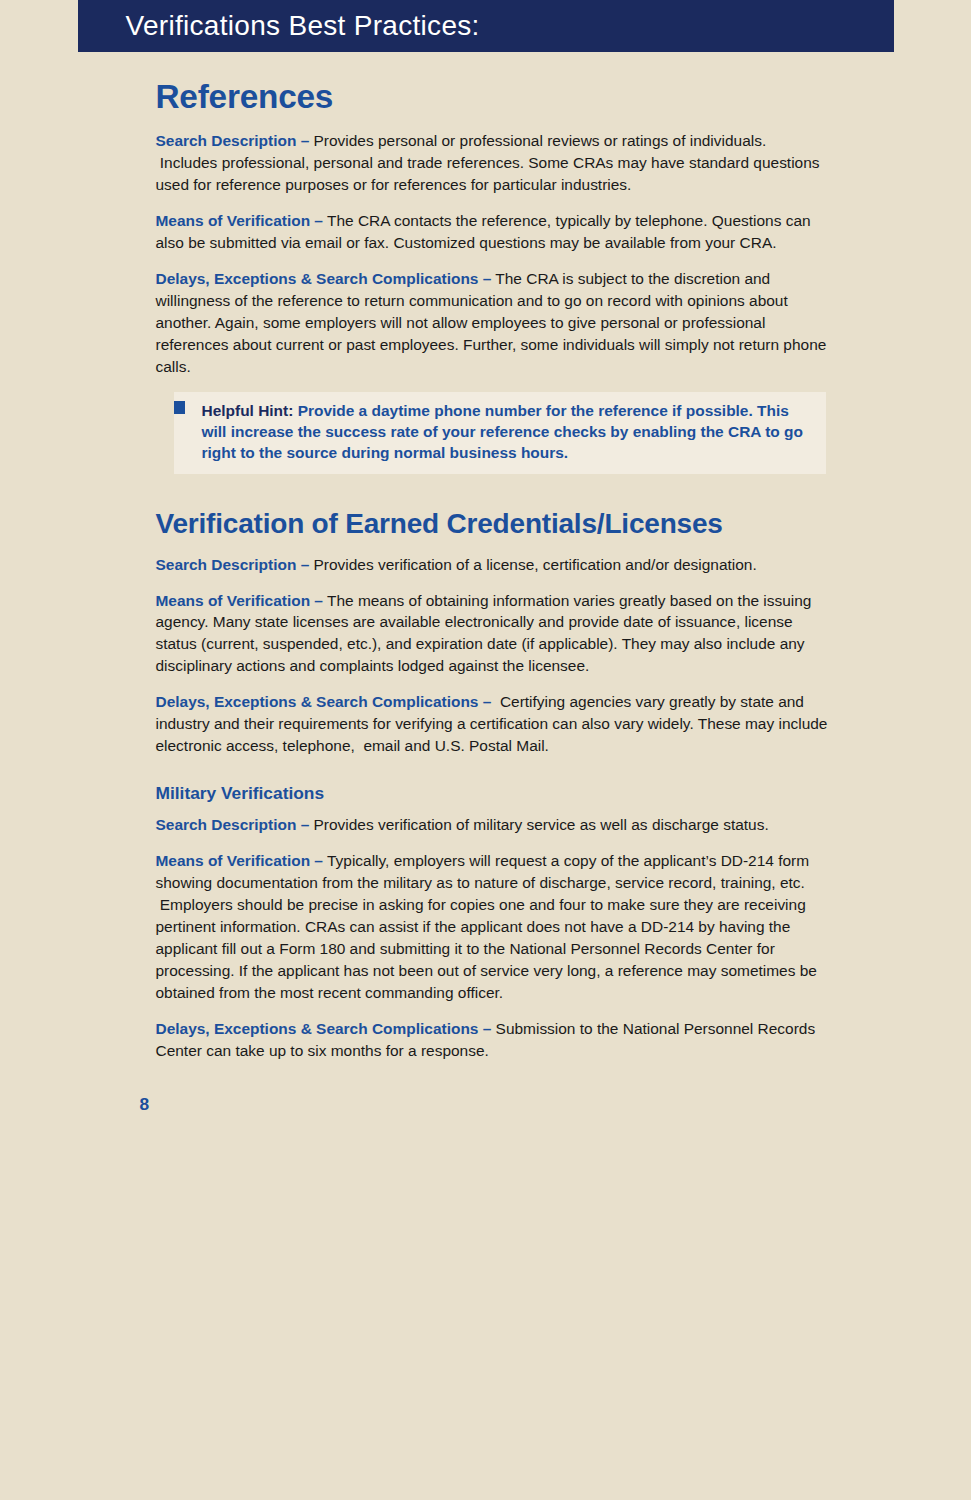Verifications Best Practices:
References
Search Description – Provides personal or professional reviews or ratings of individuals. Includes professional, personal and trade references. Some CRAs may have standard questions used for reference purposes or for references for particular industries.
Means of Verification – The CRA contacts the reference, typically by telephone. Questions can also be submitted via email or fax. Customized questions may be available from your CRA.
Delays, Exceptions & Search Complications – The CRA is subject to the discretion and willingness of the reference to return communication and to go on record with opinions about another. Again, some employers will not allow employees to give personal or professional references about current or past employees. Further, some individuals will simply not return phone calls.
Helpful Hint: Provide a daytime phone number for the reference if possible. This will increase the success rate of your reference checks by enabling the CRA to go right to the source during normal business hours.
Verification of Earned Credentials/Licenses
Search Description – Provides verification of a license, certification and/or designation.
Means of Verification – The means of obtaining information varies greatly based on the issuing agency. Many state licenses are available electronically and provide date of issuance, license status (current, suspended, etc.), and expiration date (if applicable). They may also include any disciplinary actions and complaints lodged against the licensee.
Delays, Exceptions & Search Complications – Certifying agencies vary greatly by state and industry and their requirements for verifying a certification can also vary widely. These may include electronic access, telephone, email and U.S. Postal Mail.
Military Verifications
Search Description – Provides verification of military service as well as discharge status.
Means of Verification – Typically, employers will request a copy of the applicant’s DD-214 form showing documentation from the military as to nature of discharge, service record, training, etc. Employers should be precise in asking for copies one and four to make sure they are receiving pertinent information. CRAs can assist if the applicant does not have a DD-214 by having the applicant fill out a Form 180 and submitting it to the National Personnel Records Center for processing. If the applicant has not been out of service very long, a reference may sometimes be obtained from the most recent commanding officer.
Delays, Exceptions & Search Complications – Submission to the National Personnel Records Center can take up to six months for a response.
8